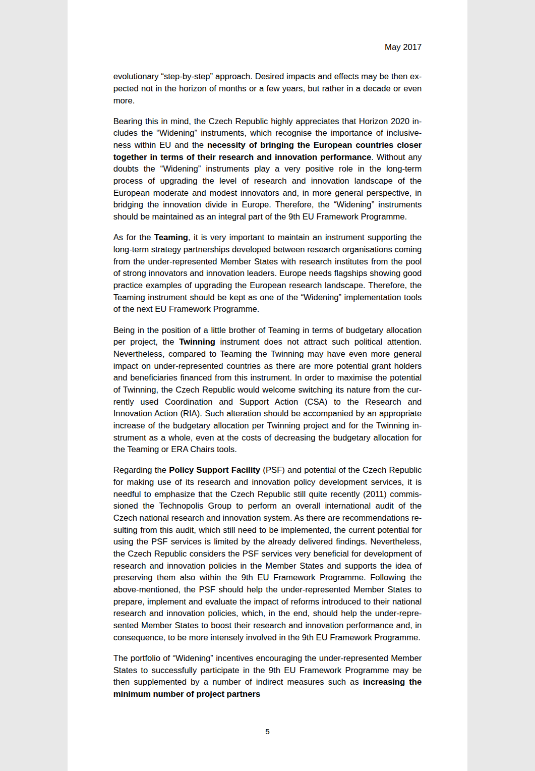May 2017
evolutionary “step-by-step” approach. Desired impacts and effects may be then expected not in the horizon of months or a few years, but rather in a decade or even more.
Bearing this in mind, the Czech Republic highly appreciates that Horizon 2020 includes the “Widening” instruments, which recognise the importance of inclusiveness within EU and the necessity of bringing the European countries closer together in terms of their research and innovation performance. Without any doubts the “Widening” instruments play a very positive role in the long-term process of upgrading the level of research and innovation landscape of the European moderate and modest innovators and, in more general perspective, in bridging the innovation divide in Europe. Therefore, the “Widening” instruments should be maintained as an integral part of the 9th EU Framework Programme.
As for the Teaming, it is very important to maintain an instrument supporting the long-term strategy partnerships developed between research organisations coming from the under-represented Member States with research institutes from the pool of strong innovators and innovation leaders. Europe needs flagships showing good practice examples of upgrading the European research landscape. Therefore, the Teaming instrument should be kept as one of the “Widening” implementation tools of the next EU Framework Programme.
Being in the position of a little brother of Teaming in terms of budgetary allocation per project, the Twinning instrument does not attract such political attention. Nevertheless, compared to Teaming the Twinning may have even more general impact on under-represented countries as there are more potential grant holders and beneficiaries financed from this instrument. In order to maximise the potential of Twinning, the Czech Republic would welcome switching its nature from the currently used Coordination and Support Action (CSA) to the Research and Innovation Action (RIA). Such alteration should be accompanied by an appropriate increase of the budgetary allocation per Twinning project and for the Twinning instrument as a whole, even at the costs of decreasing the budgetary allocation for the Teaming or ERA Chairs tools.
Regarding the Policy Support Facility (PSF) and potential of the Czech Republic for making use of its research and innovation policy development services, it is needful to emphasize that the Czech Republic still quite recently (2011) commissioned the Technopolis Group to perform an overall international audit of the Czech national research and innovation system. As there are recommendations resulting from this audit, which still need to be implemented, the current potential for using the PSF services is limited by the already delivered findings. Nevertheless, the Czech Republic considers the PSF services very beneficial for development of research and innovation policies in the Member States and supports the idea of preserving them also within the 9th EU Framework Programme. Following the above-mentioned, the PSF should help the under-represented Member States to prepare, implement and evaluate the impact of reforms introduced to their national research and innovation policies, which, in the end, should help the under-represented Member States to boost their research and innovation performance and, in consequence, to be more intensely involved in the 9th EU Framework Programme.
The portfolio of “Widening” incentives encouraging the under-represented Member States to successfully participate in the 9th EU Framework Programme may be then supplemented by a number of indirect measures such as increasing the minimum number of project partners
5